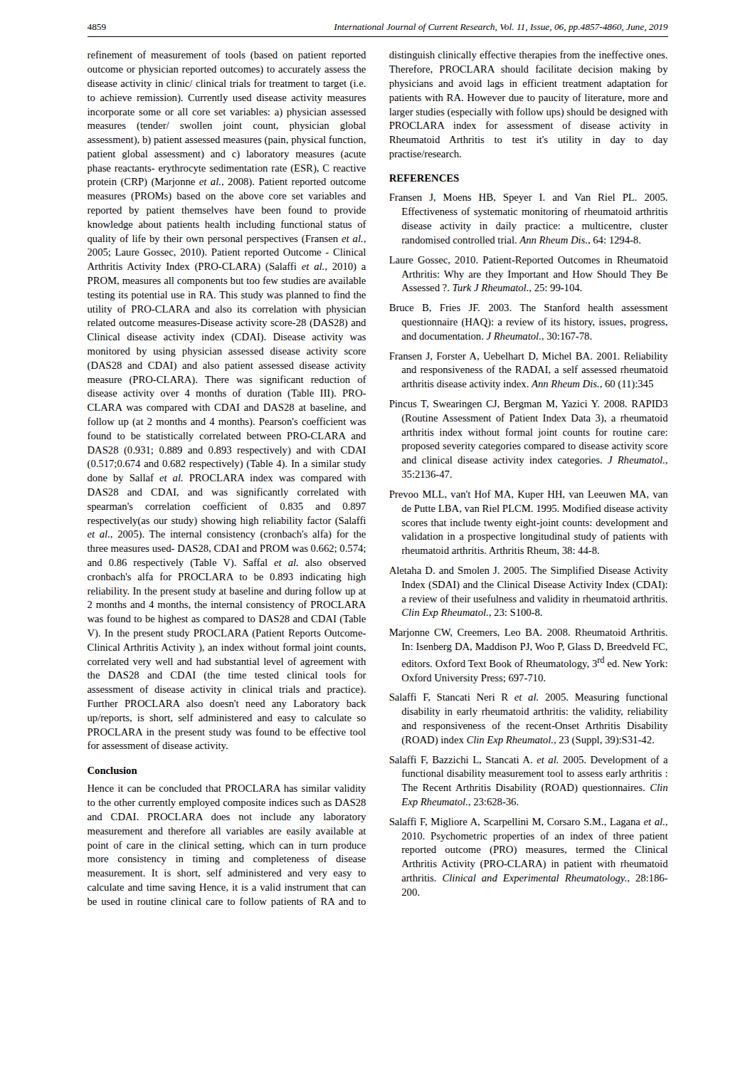4859 International Journal of Current Research, Vol. 11, Issue, 06, pp.4857-4860, June, 2019
refinement of measurement of tools (based on patient reported outcome or physician reported outcomes) to accurately assess the disease activity in clinic/ clinical trials for treatment to target (i.e. to achieve remission). Currently used disease activity measures incorporate some or all core set variables: a) physician assessed measures (tender/ swollen joint count, physician global assessment), b) patient assessed measures (pain, physical function, patient global assessment) and c) laboratory measures (acute phase reactants- erythrocyte sedimentation rate (ESR), C reactive protein (CRP) (Marjonne et al., 2008). Patient reported outcome measures (PROMs) based on the above core set variables and reported by patient themselves have been found to provide knowledge about patients health including functional status of quality of life by their own personal perspectives (Fransen et al., 2005; Laure Gossec, 2010). Patient reported Outcome - Clinical Arthritis Activity Index (PRO-CLARA) (Salaffi et al., 2010) a PROM, measures all components but too few studies are available testing its potential use in RA. This study was planned to find the utility of PRO-CLARA and also its correlation with physician related outcome measures-Disease activity score-28 (DAS28) and Clinical disease activity index (CDAI). Disease activity was monitored by using physician assessed disease activity score (DAS28 and CDAI) and also patient assessed disease activity measure (PRO-CLARA). There was significant reduction of disease activity over 4 months of duration (Table III). PRO-CLARA was compared with CDAI and DAS28 at baseline, and follow up (at 2 months and 4 months). Pearson's coefficient was found to be statistically correlated between PRO-CLARA and DAS28 (0.931; 0.889 and 0.893 respectively) and with CDAI (0.517;0.674 and 0.682 respectively) (Table 4). In a similar study done by Sallaf et al. PROCLARA index was compared with DAS28 and CDAI, and was significantly correlated with spearman's correlation coefficient of 0.835 and 0.897 respectively(as our study) showing high reliability factor (Salaffi et al., 2005). The internal consistency (cronbach's alfa) for the three measures used- DAS28, CDAI and PROM was 0.662; 0.574; and 0.86 respectively (Table V). Saffal et al. also observed cronbach's alfa for PROCLARA to be 0.893 indicating high reliability. In the present study at baseline and during follow up at 2 months and 4 months, the internal consistency of PROCLARA was found to be highest as compared to DAS28 and CDAI (Table V). In the present study PROCLARA (Patient Reports Outcome-Clinical Arthritis Activity ), an index without formal joint counts, correlated very well and had substantial level of agreement with the DAS28 and CDAI (the time tested clinical tools for assessment of disease activity in clinical trials and practice). Further PROCLARA also doesn't need any Laboratory back up/reports, is short, self administered and easy to calculate so PROCLARA in the present study was found to be effective tool for assessment of disease activity.
Conclusion
Hence it can be concluded that PROCLARA has similar validity to the other currently employed composite indices such as DAS28 and CDAI. PROCLARA does not include any laboratory measurement and therefore all variables are easily available at point of care in the clinical setting, which can in turn produce more consistency in timing and completeness of disease measurement. It is short, self administered and very easy to calculate and time saving Hence, it is a valid instrument that can be used in routine clinical care to follow patients of RA and to distinguish clinically effective therapies from the ineffective ones. Therefore, PROCLARA should facilitate decision making by physicians and avoid lags in efficient treatment adaptation for patients with RA. However due to paucity of literature, more and larger studies (especially with follow ups) should be designed with PROCLARA index for assessment of disease activity in Rheumatoid Arthritis to test it's utility in day to day practise/research.
REFERENCES
Fransen J, Moens HB, Speyer I. and Van Riel PL. 2005. Effectiveness of systematic monitoring of rheumatoid arthritis disease activity in daily practice: a multicentre, cluster randomised controlled trial. Ann Rheum Dis., 64: 1294-8.
Laure Gossec, 2010. Patient-Reported Outcomes in Rheumatoid Arthritis: Why are they Important and How Should They Be Assessed ?. Turk J Rheumatol., 25: 99-104.
Bruce B, Fries JF. 2003. The Stanford health assessment questionnaire (HAQ): a review of its history, issues, progress, and documentation. J Rheumatol., 30:167-78.
Fransen J, Forster A, Uebelhart D, Michel BA. 2001. Reliability and responsiveness of the RADAI, a self assessed rheumatoid arthritis disease activity index. Ann Rheum Dis., 60 (11):345
Pincus T, Swearingen CJ, Bergman M, Yazici Y. 2008. RAPID3 (Routine Assessment of Patient Index Data 3), a rheumatoid arthritis index without formal joint counts for routine care: proposed severity categories compared to disease activity score and clinical disease activity index categories. J Rheumatol., 35:2136-47.
Prevoo MLL, van't Hof MA, Kuper HH, van Leeuwen MA, van de Putte LBA, van Riel PLCM. 1995. Modified disease activity scores that include twenty eight-joint counts: development and validation in a prospective longitudinal study of patients with rheumatoid arthritis. Arthritis Rheum, 38: 44-8.
Aletaha D. and Smolen J. 2005. The Simplified Disease Activity Index (SDAI) and the Clinical Disease Activity Index (CDAI): a review of their usefulness and validity in rheumatoid arthritis. Clin Exp Rheumatol., 23: S100-8.
Marjonne CW, Creemers, Leo BA. 2008. Rheumatoid Arthritis. In: Isenberg DA, Maddison PJ, Woo P, Glass D, Breedveld FC, editors. Oxford Text Book of Rheumatology, 3rd ed. New York: Oxford University Press; 697-710.
Salaffi F, Stancati Neri R et al. 2005. Measuring functional disability in early rheumatoid arthritis: the validity, reliability and responsiveness of the recent-Onset Arthritis Disability (ROAD) index Clin Exp Rheumatol., 23 (Suppl, 39):S31-42.
Salaffi F, Bazzichi L, Stancati A. et al. 2005. Development of a functional disability measurement tool to assess early arthritis : The Recent Arthritis Disability (ROAD) questionnaires. Clin Exp Rheumatol., 23:628-36.
Salaffi F, Migliore A, Scarpellini M, Corsaro S.M., Lagana et al., 2010. Psychometric properties of an index of three patient reported outcome (PRO) measures, termed the Clinical Arthritis Activity (PRO-CLARA) in patient with rheumatoid arthritis. Clinical and Experimental Rheumatology., 28:186-200.